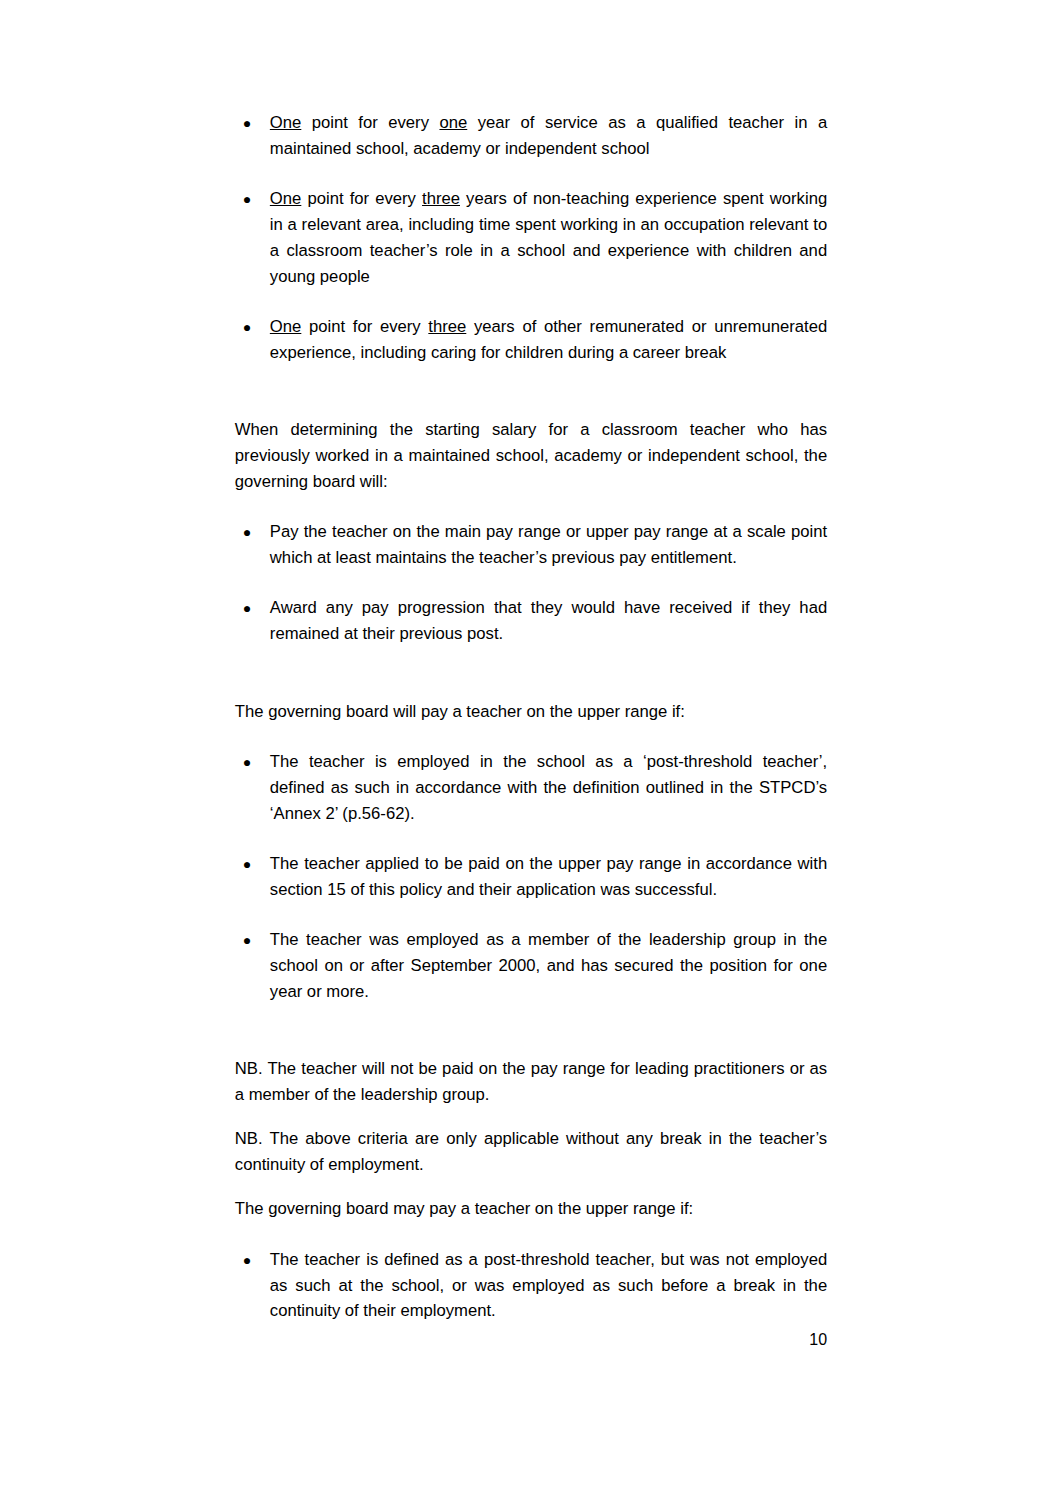One point for every one year of service as a qualified teacher in a maintained school, academy or independent school
One point for every three years of non-teaching experience spent working in a relevant area, including time spent working in an occupation relevant to a classroom teacher’s role in a school and experience with children and young people
One point for every three years of other remunerated or unremunerated experience, including caring for children during a career break
When determining the starting salary for a classroom teacher who has previously worked in a maintained school, academy or independent school, the governing board will:
Pay the teacher on the main pay range or upper pay range at a scale point which at least maintains the teacher’s previous pay entitlement.
Award any pay progression that they would have received if they had remained at their previous post.
The governing board will pay a teacher on the upper range if:
The teacher is employed in the school as a ‘post-threshold teacher’, defined as such in accordance with the definition outlined in the STPCD’s ‘Annex 2’ (p.56-62).
The teacher applied to be paid on the upper pay range in accordance with section 15 of this policy and their application was successful.
The teacher was employed as a member of the leadership group in the school on or after September 2000, and has secured the position for one year or more.
NB. The teacher will not be paid on the pay range for leading practitioners or as a member of the leadership group.
NB. The above criteria are only applicable without any break in the teacher’s continuity of employment.
The governing board may pay a teacher on the upper range if:
The teacher is defined as a post-threshold teacher, but was not employed as such at the school, or was employed as such before a break in the continuity of their employment.
10